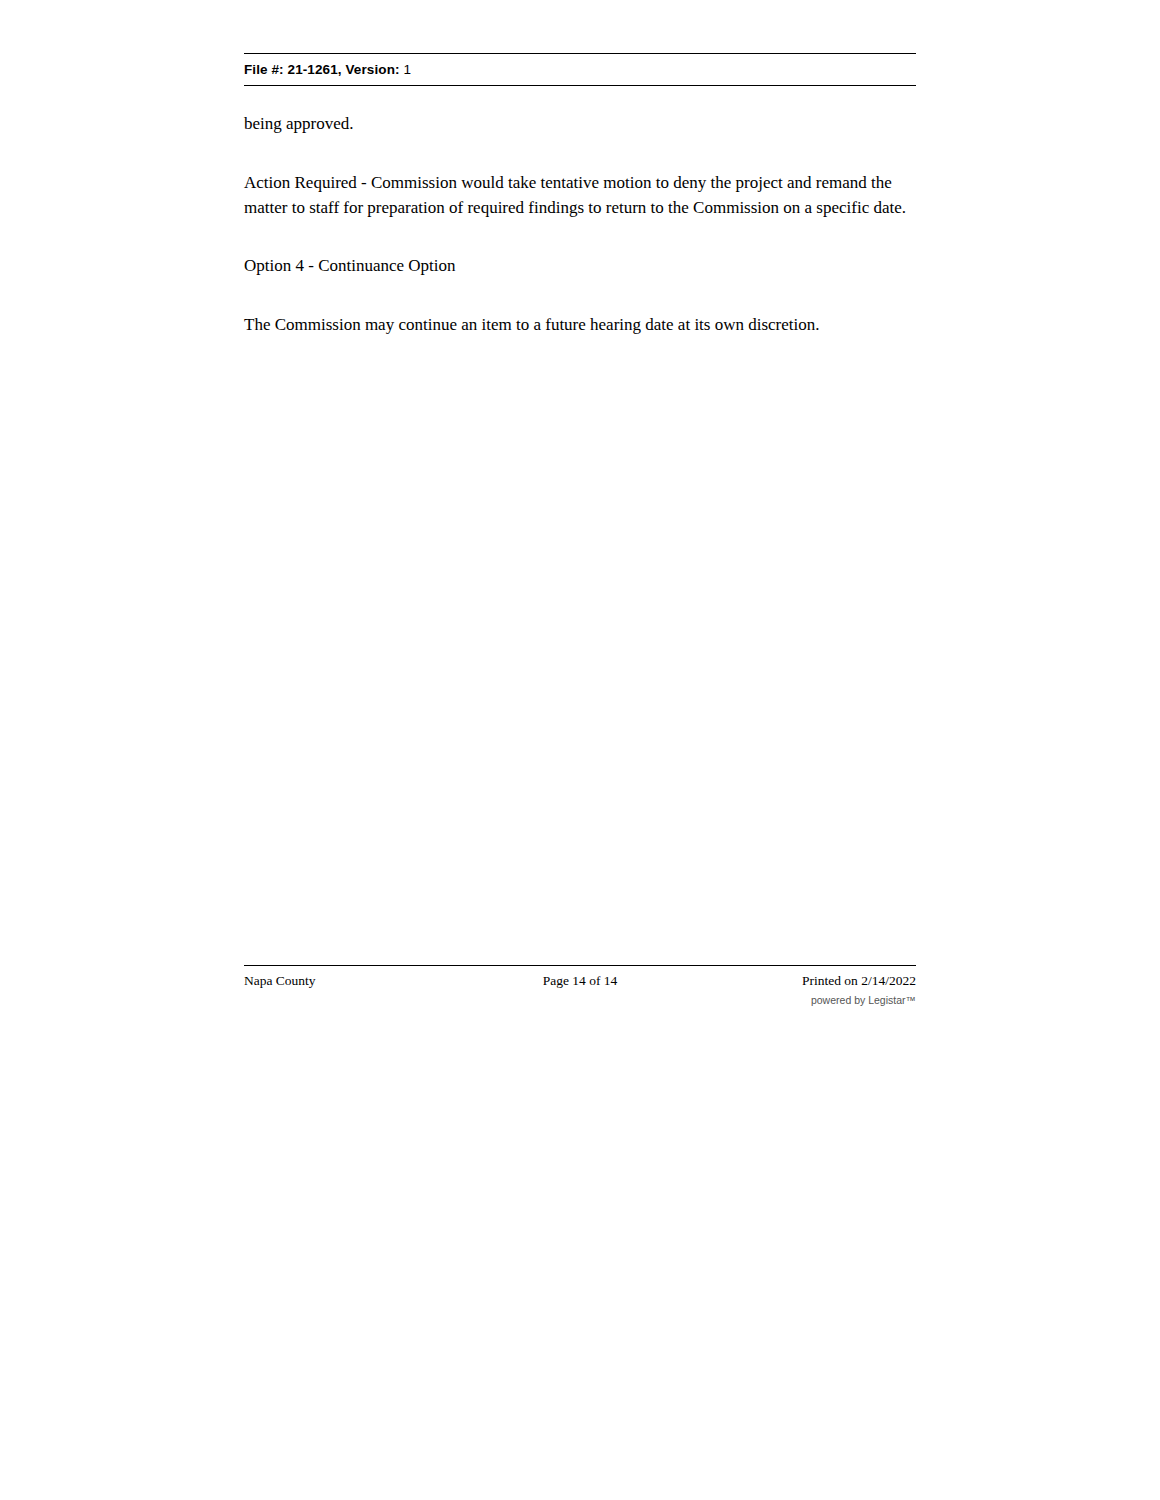File #: 21-1261, Version: 1
being approved.
Action Required - Commission would take tentative motion to deny the project and remand the matter to staff for preparation of required findings to return to the Commission on a specific date.
Option 4 - Continuance Option
The Commission may continue an item to a future hearing date at its own discretion.
Napa County
Page 14 of 14
Printed on 2/14/2022
powered by Legistar™